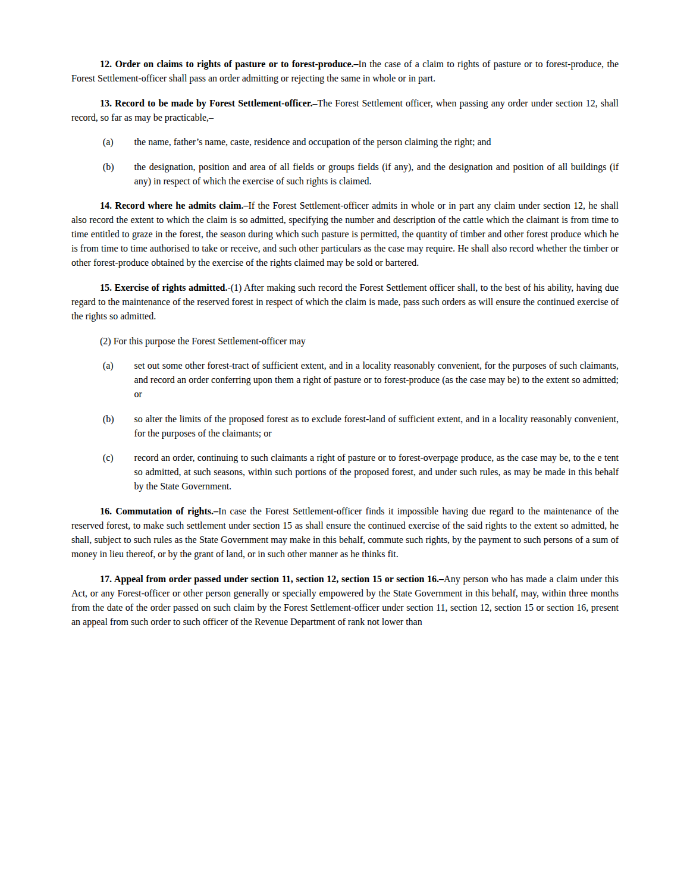12. Order on claims to rights of pasture or to forest-produce.–In the case of a claim to rights of pasture or to forest-produce, the Forest Settlement-officer shall pass an order admitting or rejecting the same in whole or in part.
13. Record to be made by Forest Settlement-officer.–The Forest Settlement officer, when passing any order under section 12, shall record, so far as may be practicable,–
(a) the name, father’s name, caste, residence and occupation of the person claiming the right; and
(b) the designation, position and area of all fields or groups fields (if any), and the designation and position of all buildings (if any) in respect of which the exercise of such rights is claimed.
14. Record where he admits claim.–If the Forest Settlement-officer admits in whole or in part any claim under section 12, he shall also record the extent to which the claim is so admitted, specifying the number and description of the cattle which the claimant is from time to time entitled to graze in the forest, the season during which such pasture is permitted, the quantity of timber and other forest produce which he is from time to time authorised to take or receive, and such other particulars as the case may require. He shall also record whether the timber or other forest-produce obtained by the exercise of the rights claimed may be sold or bartered.
15. Exercise of rights admitted.-(1) After making such record the Forest Settlement officer shall, to the best of his ability, having due regard to the maintenance of the reserved forest in respect of which the claim is made, pass such orders as will ensure the continued exercise of the rights so admitted.
(2) For this purpose the Forest Settlement-officer may
(a) set out some other forest-tract of sufficient extent, and in a locality reasonably convenient, for the purposes of such claimants, and record an order conferring upon them a right of pasture or to forest-produce (as the case may be) to the extent so admitted; or
(b) so alter the limits of the proposed forest as to exclude forest-land of sufficient extent, and in a locality reasonably convenient, for the purposes of the claimants; or
(c) record an order, continuing to such claimants a right of pasture or to forest-overpage produce, as the case may be, to the e tent so admitted, at such seasons, within such portions of the proposed forest, and under such rules, as may be made in this behalf by the State Government.
16. Commutation of rights.–In case the Forest Settlement-officer finds it impossible having due regard to the maintenance of the reserved forest, to make such settlement under section 15 as shall ensure the continued exercise of the said rights to the extent so admitted, he shall, subject to such rules as the State Government may make in this behalf, commute such rights, by the payment to such persons of a sum of money in lieu thereof, or by the grant of land, or in such other manner as he thinks fit.
17. Appeal from order passed under section 11, section 12, section 15 or section 16.–Any person who has made a claim under this Act, or any Forest-officer or other person generally or specially empowered by the State Government in this behalf, may, within three months from the date of the order passed on such claim by the Forest Settlement-officer under section 11, section 12, section 15 or section 16, present an appeal from such order to such officer of the Revenue Department of rank not lower than